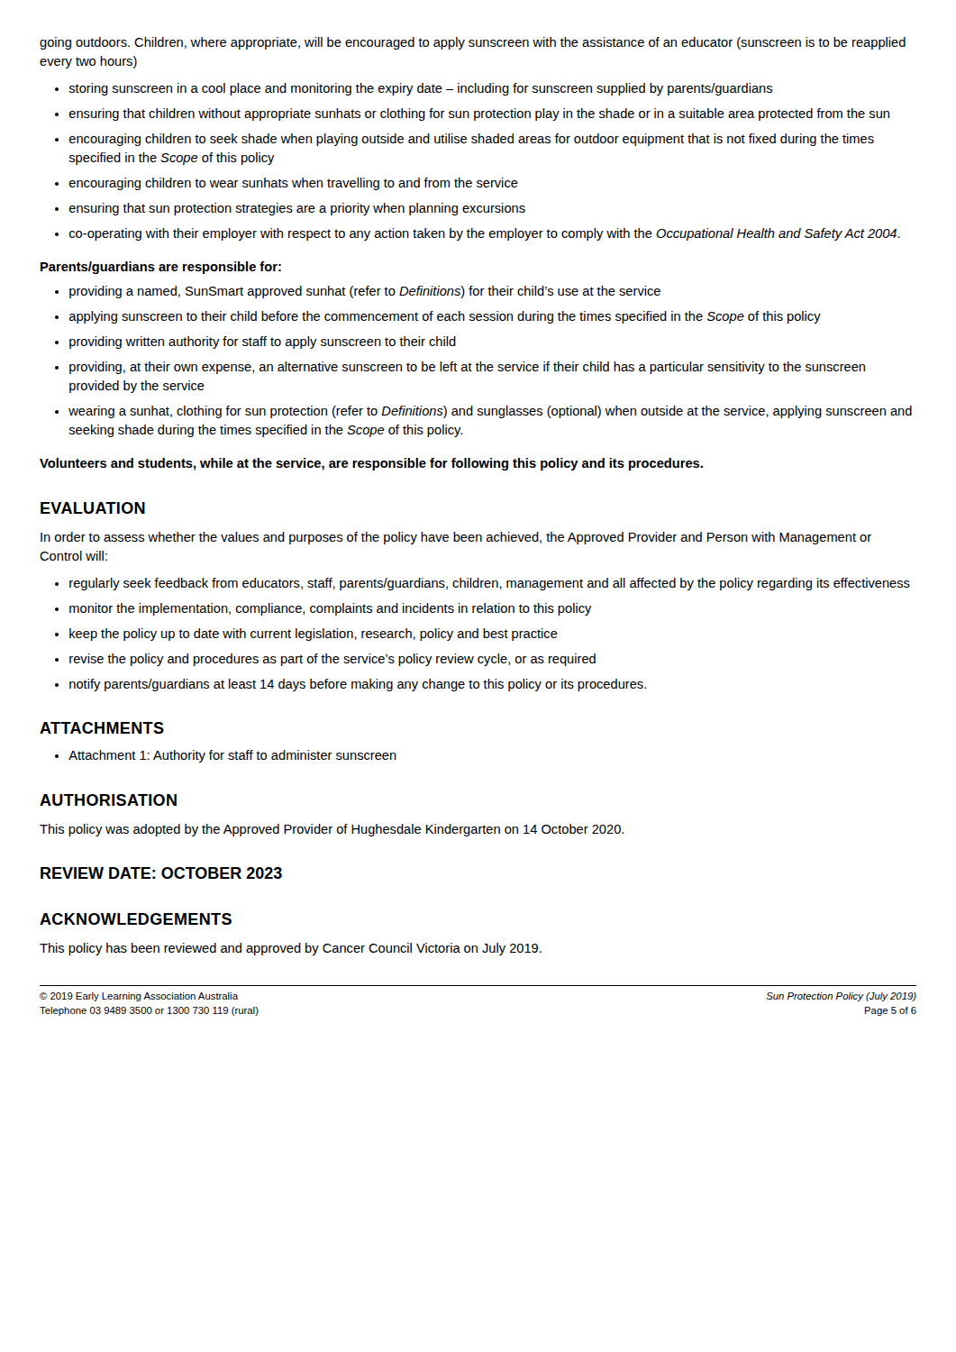going outdoors. Children, where appropriate, will be encouraged to apply sunscreen with the assistance of an educator (sunscreen is to be reapplied every two hours)
storing sunscreen in a cool place and monitoring the expiry date – including for sunscreen supplied by parents/guardians
ensuring that children without appropriate sunhats or clothing for sun protection play in the shade or in a suitable area protected from the sun
encouraging children to seek shade when playing outside and utilise shaded areas for outdoor equipment that is not fixed during the times specified in the Scope of this policy
encouraging children to wear sunhats when travelling to and from the service
ensuring that sun protection strategies are a priority when planning excursions
co-operating with their employer with respect to any action taken by the employer to comply with the Occupational Health and Safety Act 2004.
Parents/guardians are responsible for:
providing a named, SunSmart approved sunhat (refer to Definitions) for their child’s use at the service
applying sunscreen to their child before the commencement of each session during the times specified in the Scope of this policy
providing written authority for staff to apply sunscreen to their child
providing, at their own expense, an alternative sunscreen to be left at the service if their child has a particular sensitivity to the sunscreen provided by the service
wearing a sunhat, clothing for sun protection (refer to Definitions) and sunglasses (optional) when outside at the service, applying sunscreen and seeking shade during the times specified in the Scope of this policy.
Volunteers and students, while at the service, are responsible for following this policy and its procedures.
EVALUATION
In order to assess whether the values and purposes of the policy have been achieved, the Approved Provider and Person with Management or Control will:
regularly seek feedback from educators, staff, parents/guardians, children, management and all affected by the policy regarding its effectiveness
monitor the implementation, compliance, complaints and incidents in relation to this policy
keep the policy up to date with current legislation, research, policy and best practice
revise the policy and procedures as part of the service’s policy review cycle, or as required
notify parents/guardians at least 14 days before making any change to this policy or its procedures.
ATTACHMENTS
Attachment 1: Authority for staff to administer sunscreen
AUTHORISATION
This policy was adopted by the Approved Provider of Hughesdale Kindergarten on 14 October 2020.
REVIEW DATE: OCTOBER 2023
ACKNOWLEDGEMENTS
This policy has been reviewed and approved by Cancer Council Victoria on July 2019.
© 2019 Early Learning Association Australia
Telephone 03 9489 3500 or 1300 730 119 (rural)
Sun Protection Policy (July 2019)
Page 5 of 6